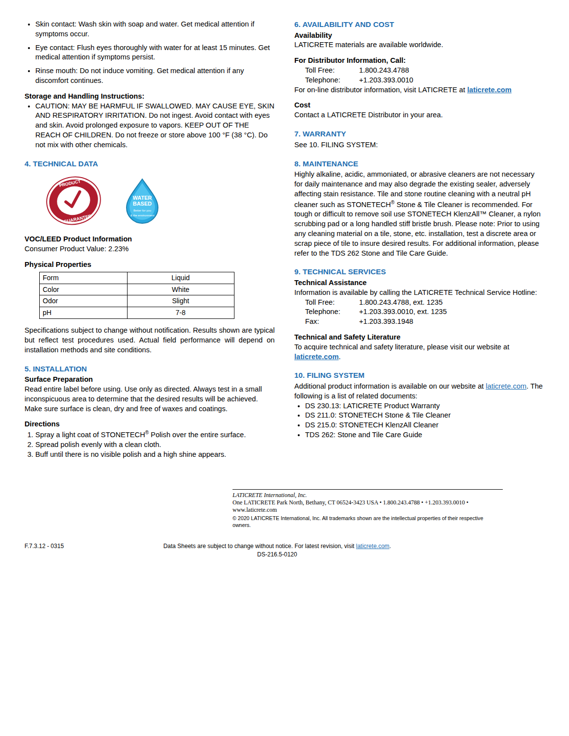Skin contact: Wash skin with soap and water. Get medical attention if symptoms occur.
Eye contact: Flush eyes thoroughly with water for at least 15 minutes. Get medical attention if symptoms persist.
Rinse mouth: Do not induce vomiting. Get medical attention if any discomfort continues.
Storage and Handling Instructions:
CAUTION: MAY BE HARMFUL IF SWALLOWED. MAY CAUSE EYE, SKIN AND RESPIRATORY IRRITATION. Do not ingest. Avoid contact with eyes and skin. Avoid prolonged exposure to vapors. KEEP OUT OF THE REACH OF CHILDREN. Do not freeze or store above 100 °F (38 °C). Do not mix with other chemicals.
4. TECHNICAL DATA
PRODUCT GUARANTEE
WATER BASED Better for you & the environment
VOC/LEED Product Information
Consumer Product Value: 2.23%
Physical Properties
| Form | Liquid |
| Color | White |
| Odor | Slight |
| pH | 7-8 |
Specifications subject to change without notification. Results shown are typical but reflect test procedures used. Actual field performance will depend on installation methods and site conditions.
5. INSTALLATION
Surface Preparation
Read entire label before using. Use only as directed. Always test in a small inconspicuous area to determine that the desired results will be achieved. Make sure surface is clean, dry and free of waxes and coatings.
Directions
Spray a light coat of STONETECH® Polish over the entire surface.
Spread polish evenly with a clean cloth.
Buff until there is no visible polish and a high shine appears.
6. AVAILABILITY AND COST
Availability
LATICRETE materials are available worldwide.
For Distributor Information, Call:
Toll Free: 1.800.243.4788 Telephone:+1.203.393.0010
For on-line distributor information, visit LATICRETE at laticrete.com
Cost
Contact a LATICRETE Distributor in your area.
7. WARRANTY
See 10. FILING SYSTEM:
8. MAINTENANCE
Highly alkaline, acidic, ammoniated, or abrasive cleaners are not necessary for daily maintenance and may also degrade the existing sealer, adversely affecting stain resistance. Tile and stone routine cleaning with a neutral pH cleaner such as STONETECH® Stone & Tile Cleaner is recommended. For tough or difficult to remove soil use STONETECH KlenzAll™ Cleaner, a nylon scrubbing pad or a long handled stiff bristle brush. Please note: Prior to using any cleaning material on a tile, stone, etc. installation, test a discrete area or scrap piece of tile to insure desired results. For additional information, please refer to the TDS 262 Stone and Tile Care Guide.
9. TECHNICAL SERVICES
Technical Assistance
Information is available by calling the LATICRETE Technical Service Hotline:
Toll Free: 1.800.243.4788, ext. 1235 Telephone:+1.203.393.0010, ext. 1235 Fax:+1.203.393.1948
Technical and Safety Literature
To acquire technical and safety literature, please visit our website at laticrete.com.
10. FILING SYSTEM
Additional product information is available on our website at laticrete.com. The following is a list of related documents:
DS 230.13: LATICRETE Product Warranty
DS 211.0: STONETECH Stone & Tile Cleaner
DS 215.0: STONETECH KlenzAll Cleaner
TDS 262: Stone and Tile Care Guide
LATICRETE International, Inc.
One LATICRETE Park North, Bethany, CT 06524-3423 USA • 1.800.243.4788 • +1.203.393.0010 • www.laticrete.com
© 2020 LATICRETE International, Inc. All trademarks shown are the intellectual properties of their respective owners.
F.7.3.12 - 0315
Data Sheets are subject to change without notice. For latest revision, visit laticrete.com.
DS-216.5-0120